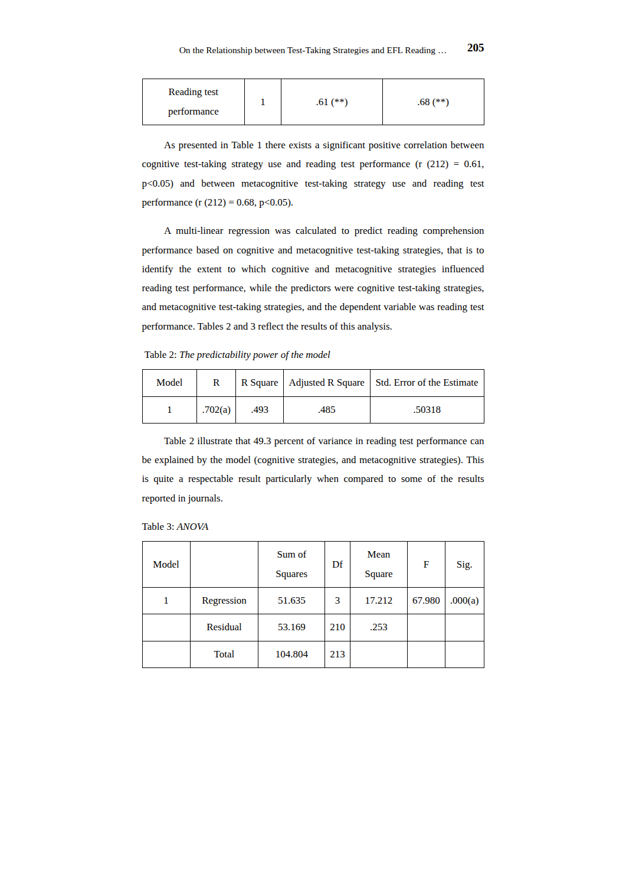On the Relationship between Test-Taking Strategies and EFL Reading … 205
| Reading test performance | 1 | .61 (**) | .68 (**) |
As presented in Table 1 there exists a significant positive correlation between cognitive test-taking strategy use and reading test performance (r (212) = 0.61, p<0.05) and between metacognitive test-taking strategy use and reading test performance (r (212) = 0.68, p<0.05).
A multi-linear regression was calculated to predict reading comprehension performance based on cognitive and metacognitive test-taking strategies, that is to identify the extent to which cognitive and metacognitive strategies influenced reading test performance, while the predictors were cognitive test-taking strategies, and metacognitive test-taking strategies, and the dependent variable was reading test performance. Tables 2 and 3 reflect the results of this analysis.
Table 2: The predictability power of the model
| Model | R | R Square | Adjusted R Square | Std. Error of the Estimate |
| 1 | .702(a) | .493 | .485 | .50318 |
Table 2 illustrate that 49.3 percent of variance in reading test performance can be explained by the model (cognitive strategies, and metacognitive strategies). This is quite a respectable result particularly when compared to some of the results reported in journals.
Table 3: ANOVA
| Model | | Sum of Squares | Df | Mean Square | F | Sig. |
| 1 | Regression | 51.635 | 3 | 17.212 | 67.980 | .000(a) |
| | Residual | 53.169 | 210 | .253 | | |
| | Total | 104.804 | 213 | | | |